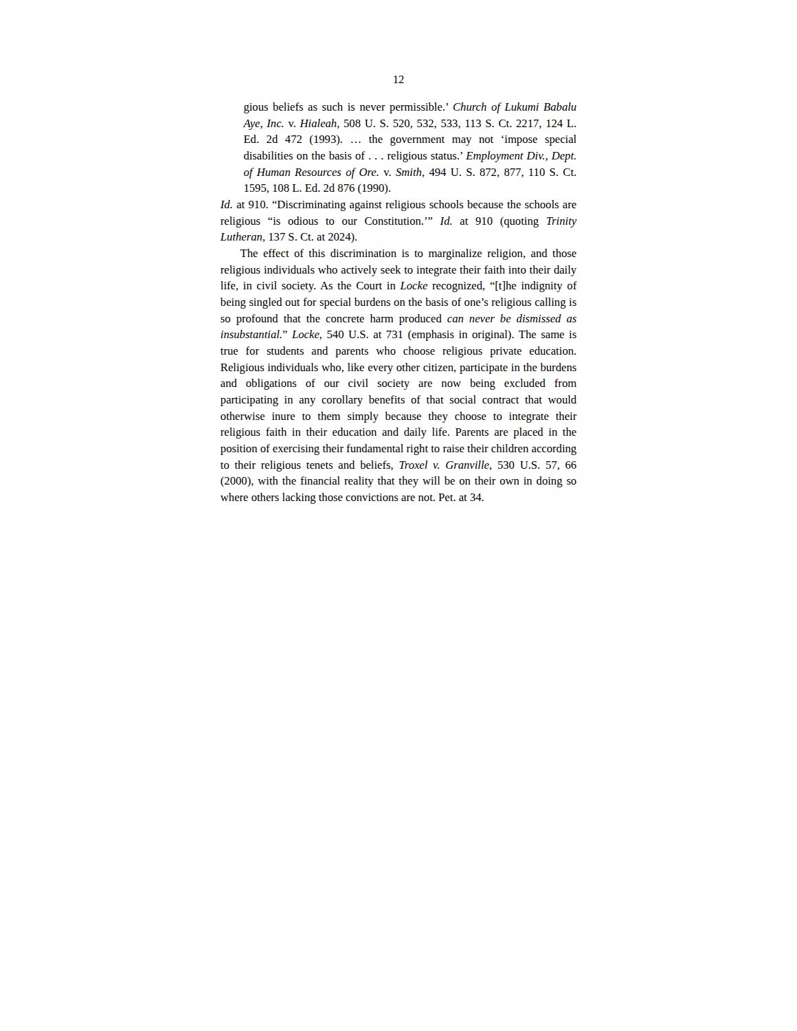12
gious beliefs as such is never permissible.’ Church of Lukumi Babalu Aye, Inc. v. Hialeah, 508 U. S. 520, 532, 533, 113 S. Ct. 2217, 124 L. Ed. 2d 472 (1993). … the government may not ‘impose special disabilities on the basis of . . . religious status.’ Employment Div., Dept. of Human Resources of Ore. v. Smith, 494 U. S. 872, 877, 110 S. Ct. 1595, 108 L. Ed. 2d 876 (1990).
Id. at 910. “Discriminating against religious schools because the schools are religious “is odious to our Constitution.’” Id. at 910 (quoting Trinity Lutheran, 137 S. Ct. at 2024).
The effect of this discrimination is to marginalize religion, and those religious individuals who actively seek to integrate their faith into their daily life, in civil society. As the Court in Locke recognized, “[t]he indignity of being singled out for special burdens on the basis of one’s religious calling is so profound that the concrete harm produced can never be dismissed as insubstantial.” Locke, 540 U.S. at 731 (emphasis in original). The same is true for students and parents who choose religious private education. Religious individuals who, like every other citizen, participate in the burdens and obligations of our civil society are now being excluded from participating in any corollary benefits of that social contract that would otherwise inure to them simply because they choose to integrate their religious faith in their education and daily life. Parents are placed in the position of exercising their fundamental right to raise their children according to their religious tenets and beliefs, Troxel v. Granville, 530 U.S. 57, 66 (2000), with the financial reality that they will be on their own in doing so where others lacking those convictions are not. Pet. at 34.